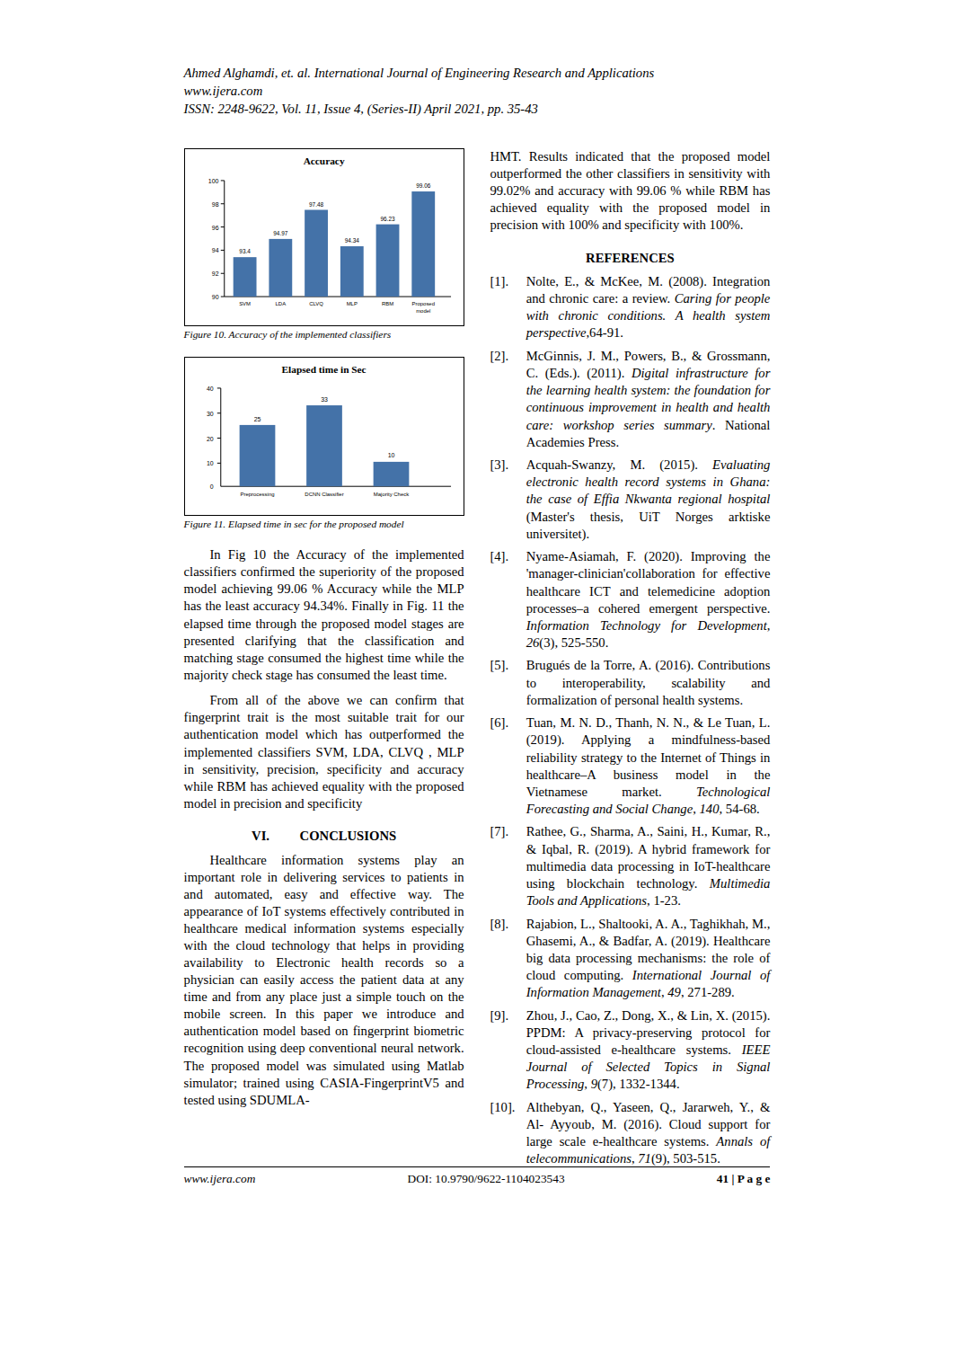Ahmed Alghamdi, et. al. International Journal of Engineering Research and Applications
www.ijera.com
ISSN: 2248-9622, Vol. 11, Issue 4, (Series-II) April 2021, pp. 35-43
Accuracy
100 98 96 94 92 90 93.4 94.97 97.48 94.34 96.23 99.06 SVM LDA CLVQ MLP RBM Proposed model
Figure 10. Accuracy of the implemented classifiers
Elapsed time in Sec
40 30 20 10 0 25 33 10 Preprocessing DCNN Classifier Majority Check
Figure 11. Elapsed time in sec for the proposed model
In Fig 10 the Accuracy of the implemented classifiers confirmed the superiority of the proposed model achieving 99.06 % Accuracy while the MLP has the least accuracy 94.34%. Finally in Fig. 11 the elapsed time through the proposed model stages are presented clarifying that the classification and matching stage consumed the highest time while the majority check stage has consumed the least time.
From all of the above we can confirm that fingerprint trait is the most suitable trait for our authentication model which has outperformed the implemented classifiers SVM, LDA, CLVQ , MLP in sensitivity, precision, specificity and accuracy while RBM has achieved equality with the proposed model in precision and specificity
VI. CONCLUSIONS
Healthcare information systems play an important role in delivering services to patients in and automated, easy and effective way. The appearance of IoT systems effectively contributed in healthcare medical information systems especially with the cloud technology that helps in providing availability to Electronic health records so a physician can easily access the patient data at any time and from any place just a simple touch on the mobile screen. In this paper we introduce and authentication model based on fingerprint biometric recognition using deep conventional neural network. The proposed model was simulated using Matlab simulator; trained using CASIA-FingerprintV5 and tested using SDUMLA-
HMT. Results indicated that the proposed model outperformed the other classifiers in sensitivity with 99.02% and accuracy with 99.06 % while RBM has achieved equality with the proposed model in precision with 100% and specificity with 100%.
REFERENCES
[1]. Nolte, E., & McKee, M. (2008). Integration and chronic care: a review. Caring for people with chronic conditions. A health system perspective,64-91.
[2]. McGinnis, J. M., Powers, B., & Grossmann, C. (Eds.). (2011). Digital infrastructure for the learning health system: the foundation for continuous improvement in health and health care: workshop series summary. National Academies Press.
[3]. Acquah-Swanzy, M. (2015). Evaluating electronic health record systems in Ghana: the case of Effia Nkwanta regional hospital (Master's thesis, UiT Norges arktiske universitet).
[4]. Nyame-Asiamah, F. (2020). Improving the 'manager-clinician'collaboration for effective healthcare ICT and telemedicine adoption processes–a cohered emergent perspective. Information Technology for Development, 26(3), 525-550.
[5]. Brugués de la Torre, A. (2016). Contributions to interoperability, scalability and formalization of personal health systems.
[6]. Tuan, M. N. D., Thanh, N. N., & Le Tuan, L. (2019). Applying a mindfulness-based reliability strategy to the Internet of Things in healthcare–A business model in the Vietnamese market. Technological Forecasting and Social Change, 140, 54-68.
[7]. Rathee, G., Sharma, A., Saini, H., Kumar, R., & Iqbal, R. (2019). A hybrid framework for multimedia data processing in IoT-healthcare using blockchain technology. Multimedia Tools and Applications, 1-23.
[8]. Rajabion, L., Shaltooki, A. A., Taghikhah, M., Ghasemi, A., & Badfar, A. (2019). Healthcare big data processing mechanisms: the role of cloud computing. International Journal of Information Management, 49, 271-289.
[9]. Zhou, J., Cao, Z., Dong, X., & Lin, X. (2015). PPDM: A privacy-preserving protocol for cloud-assisted e-healthcare systems. IEEE Journal of Selected Topics in Signal Processing, 9(7), 1332-1344.
[10]. Althebyan, Q., Yaseen, Q., Jararweh, Y., & Al- Ayyoub, M. (2016). Cloud support for large scale e-healthcare systems. Annals of telecommunications, 71(9), 503-515.
www.ijera.com
DOI: 10.9790/9622-1104023543
41 | P a g e